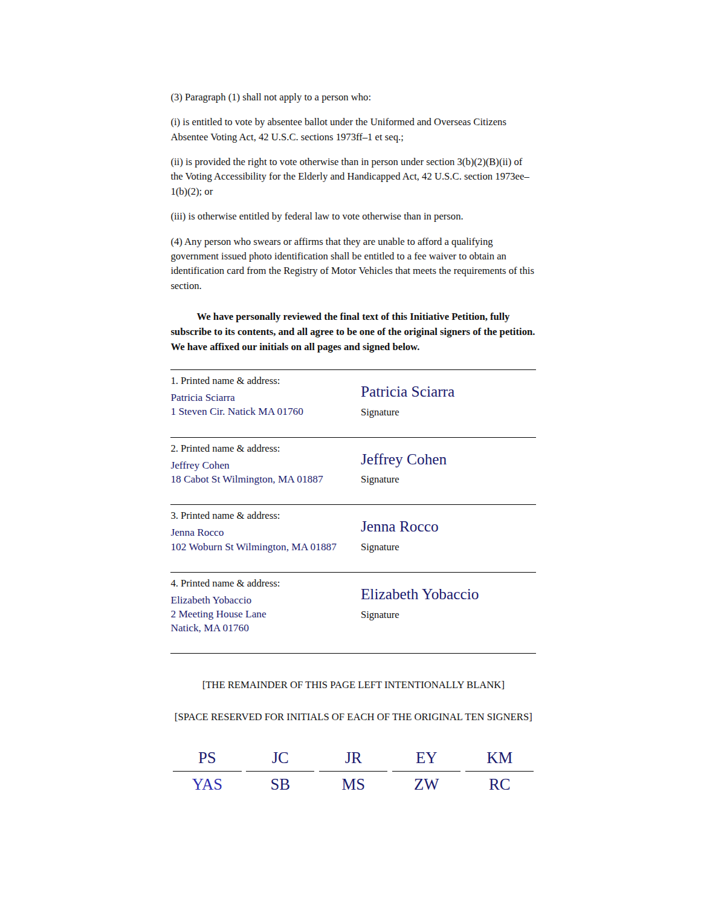(3) Paragraph (1) shall not apply to a person who:
(i) is entitled to vote by absentee ballot under the Uniformed and Overseas Citizens Absentee Voting Act, 42 U.S.C. sections 1973ff–1 et seq.;
(ii) is provided the right to vote otherwise than in person under section 3(b)(2)(B)(ii) of the Voting Accessibility for the Elderly and Handicapped Act, 42 U.S.C. section 1973ee–1(b)(2); or
(iii) is otherwise entitled by federal law to vote otherwise than in person.
(4) Any person who swears or affirms that they are unable to afford a qualifying government issued photo identification shall be entitled to a fee waiver to obtain an identification card from the Registry of Motor Vehicles that meets the requirements of this section.
We have personally reviewed the final text of this Initiative Petition, fully subscribe to its contents, and all agree to be one of the original signers of the petition. We have affixed our initials on all pages and signed below.
| 1. Printed name & address: Patricia Sciarra 1 Steven Cir. Natick MA 01760 | Patricia Sciarra Signature |
| 2. Printed name & address: Jeffrey Cohen 18 Cabot St Wilmington, MA 01887 | Jeffrey Cohen Signature |
| 3. Printed name & address: Jenna Rocco 102 Woburn St Wilmington, MA 01887 | Jenna Rocco Signature |
| 4. Printed name & address: Elizabeth Yobaccio 2 Meeting House Lane Natick, MA 01760 | Elizabeth Yobaccio Signature |
[THE REMAINDER OF THIS PAGE LEFT INTENTIONALLY BLANK]
[SPACE RESERVED FOR INITIALS OF EACH OF THE ORIGINAL TEN SIGNERS]
| PS | JC | JR | EY | KM |
| YAS | SB | MS | ZW | RC |